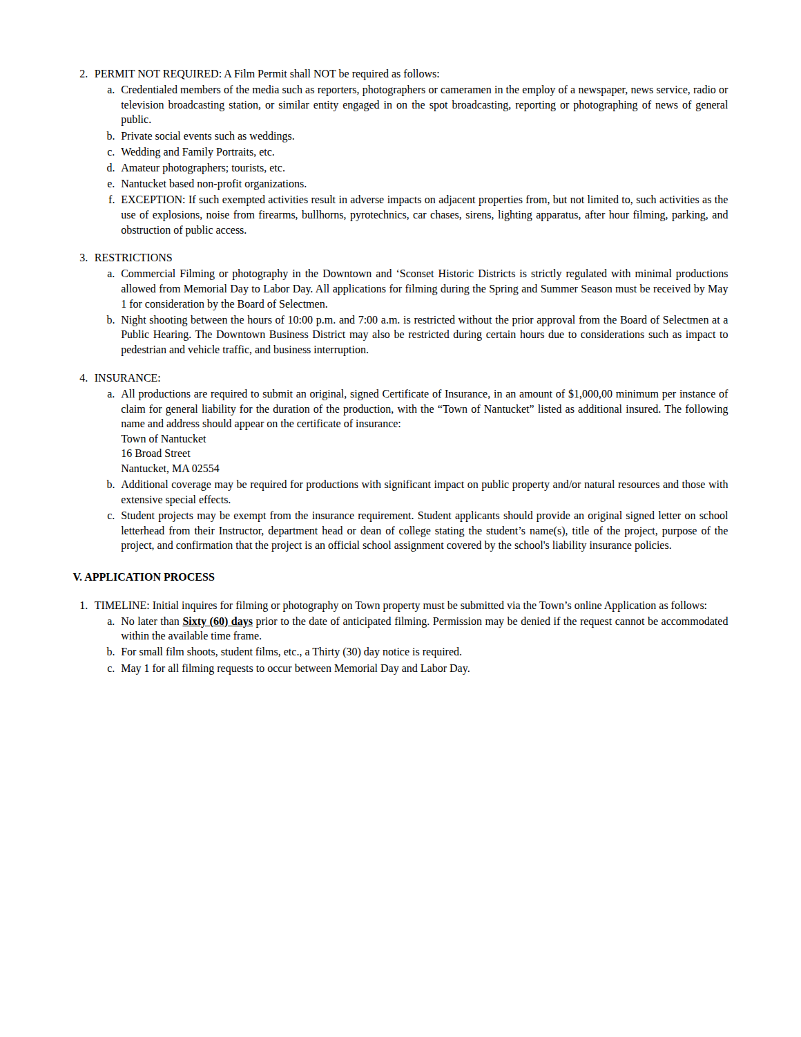PERMIT NOT REQUIRED: A Film Permit shall NOT be required as follows:
Credentialed members of the media such as reporters, photographers or cameramen in the employ of a newspaper, news service, radio or television broadcasting station, or similar entity engaged in on the spot broadcasting, reporting or photographing of news of general public.
Private social events such as weddings.
Wedding and Family Portraits, etc.
Amateur photographers; tourists, etc.
Nantucket based non-profit organizations.
EXCEPTION: If such exempted activities result in adverse impacts on adjacent properties from, but not limited to, such activities as the use of explosions, noise from firearms, bullhorns, pyrotechnics, car chases, sirens, lighting apparatus, after hour filming, parking, and obstruction of public access.
RESTRICTIONS
Commercial Filming or photography in the Downtown and ‘Sconset Historic Districts is strictly regulated with minimal productions allowed from Memorial Day to Labor Day. All applications for filming during the Spring and Summer Season must be received by May 1 for consideration by the Board of Selectmen.
Night shooting between the hours of 10:00 p.m. and 7:00 a.m. is restricted without the prior approval from the Board of Selectmen at a Public Hearing. The Downtown Business District may also be restricted during certain hours due to considerations such as impact to pedestrian and vehicle traffic, and business interruption.
INSURANCE:
All productions are required to submit an original, signed Certificate of Insurance, in an amount of $1,000,00 minimum per instance of claim for general liability for the duration of the production, with the “Town of Nantucket” listed as additional insured. The following name and address should appear on the certificate of insurance:
Town of Nantucket
16 Broad Street
Nantucket, MA 02554
Additional coverage may be required for productions with significant impact on public property and/or natural resources and those with extensive special effects.
Student projects may be exempt from the insurance requirement. Student applicants should provide an original signed letter on school letterhead from their Instructor, department head or dean of college stating the student’s name(s), title of the project, purpose of the project, and confirmation that the project is an official school assignment covered by the school's liability insurance policies.
V. APPLICATION PROCESS
TIMELINE: Initial inquires for filming or photography on Town property must be submitted via the Town’s online Application as follows:
No later than Sixty (60) days prior to the date of anticipated filming. Permission may be denied if the request cannot be accommodated within the available time frame.
For small film shoots, student films, etc., a Thirty (30) day notice is required.
May 1 for all filming requests to occur between Memorial Day and Labor Day.